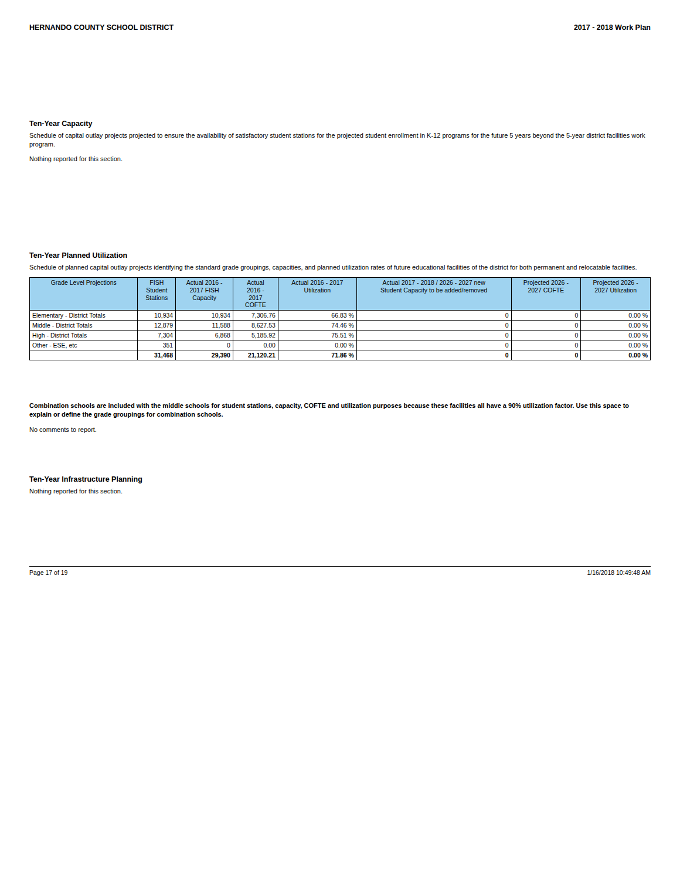HERNANDO COUNTY SCHOOL DISTRICT 2017 - 2018 Work Plan
Ten-Year Capacity
Schedule of capital outlay projects projected to ensure the availability of satisfactory student stations for the projected student enrollment in K-12 programs for the future 5 years beyond the 5-year district facilities work program.
Nothing reported for this section.
Ten-Year Planned Utilization
Schedule of planned capital outlay projects identifying the standard grade groupings, capacities, and planned utilization rates of future educational facilities of the district for both permanent and relocatable facilities.
| Grade Level Projections | FISH Student Stations | Actual 2016 - 2017 FISH Capacity | Actual 2016 - 2017 COFTE | Actual 2016 - 2017 Utilization | Actual 2017 - 2018 / 2026 - 2027 new Student Capacity to be added/removed | Projected 2026 - 2027 COFTE | Projected 2026 - 2027 Utilization |
| --- | --- | --- | --- | --- | --- | --- | --- |
| Elementary - District Totals | 10,934 | 10,934 | 7,306.76 | 66.83 % | 0 | 0 | 0.00 % |
| Middle - District Totals | 12,879 | 11,588 | 8,627.53 | 74.46 % | 0 | 0 | 0.00 % |
| High - District Totals | 7,304 | 6,868 | 5,185.92 | 75.51 % | 0 | 0 | 0.00 % |
| Other - ESE, etc | 351 | 0 | 0.00 | 0.00 % | 0 | 0 | 0.00 % |
| | 31,468 | 29,390 | 21,120.21 | 71.86 % | 0 | 0 | 0.00 % |
Combination schools are included with the middle schools for student stations, capacity, COFTE and utilization purposes because these facilities all have a 90% utilization factor. Use this space to explain or define the grade groupings for combination schools.
No comments to report.
Ten-Year Infrastructure Planning
Nothing reported for this section.
Page 17 of 19 1/16/2018 10:49:48 AM